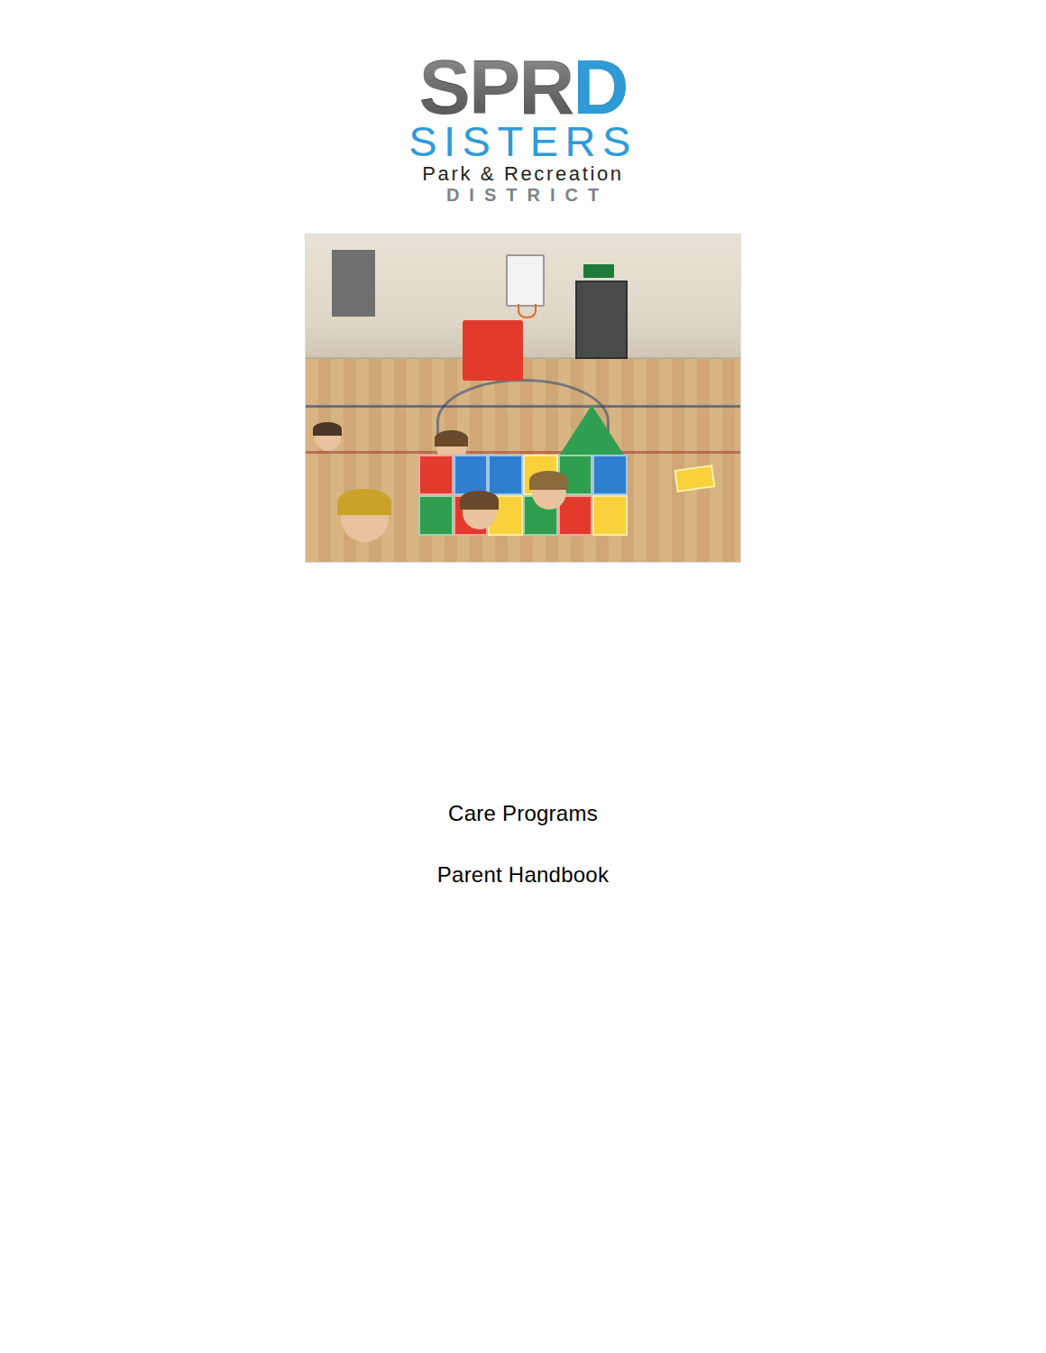SPRD
SISTERS
Park & Recreation
DISTRICT
Care Programs
Parent Handbook